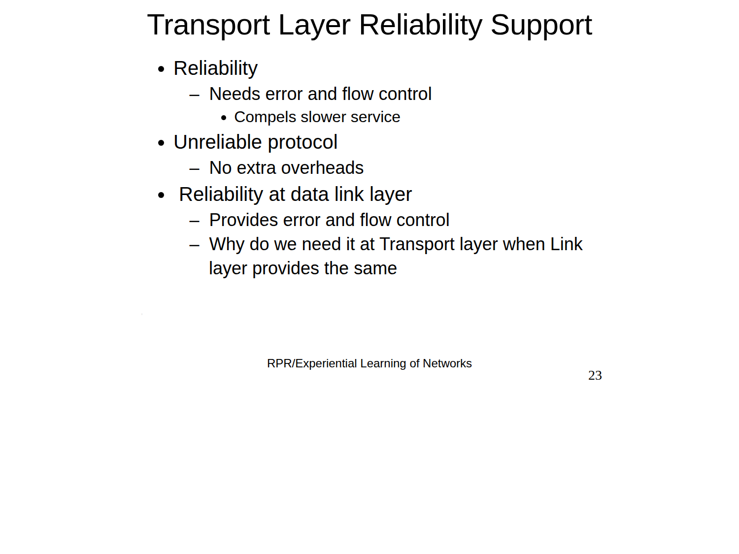Transport Layer Reliability Support
Reliability
Needs error and flow control
Compels slower service
Unreliable protocol
No extra overheads
Reliability at data link layer
Provides error and flow control
Why do we need it at Transport layer when Link layer provides the same
*
RPR/Experiential Learning of Networks
23